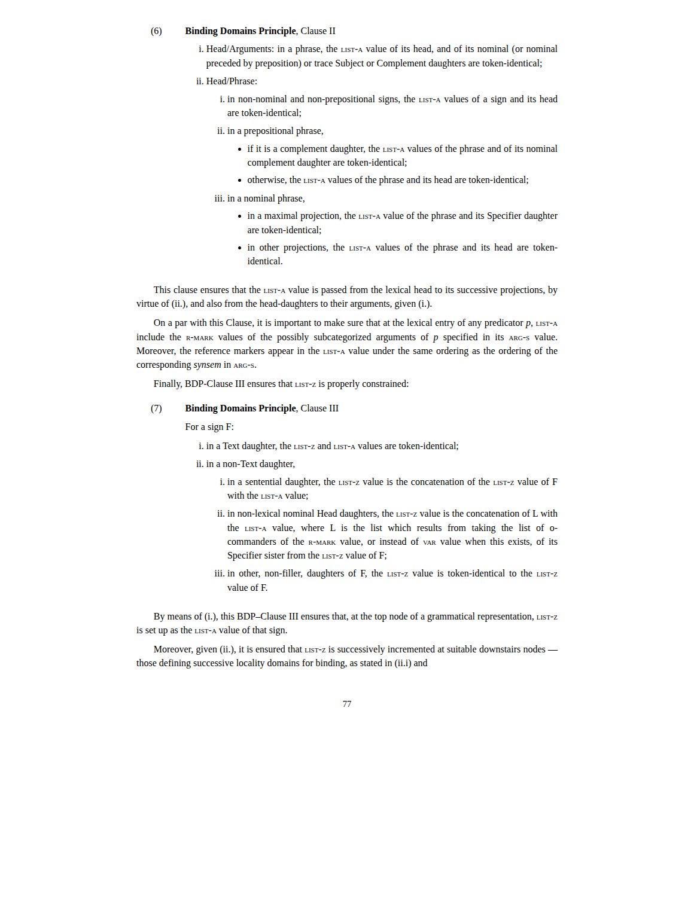(6)
Binding Domains Principle, Clause II
Head/Arguments: in a phrase, the list-a value of its head, and of its nominal (or nominal preceded by preposition) or trace Subject or Complement daughters are token-identical;
Head/Phrase:
in non-nominal and non-prepositional signs, the list-a values of a sign and its head are token-identical;
in a prepositional phrase,
if it is a complement daughter, the list-a values of the phrase and of its nominal complement daughter are token-identical;
otherwise, the list-a values of the phrase and its head are token-identical;
in a nominal phrase,
in a maximal projection, the list-a value of the phrase and its Specifier daughter are token-identical;
in other projections, the list-a values of the phrase and its head are token-identical.
This clause ensures that the list-a value is passed from the lexical head to its successive projections, by virtue of (ii.), and also from the head-daughters to their arguments, given (i.).
On a par with this Clause, it is important to make sure that at the lexical entry of any predicator p, list-a include the r-mark values of the possibly subcategorized arguments of p specified in its arg-s value. Moreover, the reference markers appear in the list-a value under the same ordering as the ordering of the corresponding synsem in arg-s.
Finally, BDP-Clause III ensures that list-z is properly constrained:
(7)
Binding Domains Principle, Clause III
For a sign F:
in a Text daughter, the list-z and list-a values are token-identical;
in a non-Text daughter,
in a sentential daughter, the list-z value is the concatenation of the list-z value of F with the list-a value;
in non-lexical nominal Head daughters, the list-z value is the concatenation of L with the list-a value, where L is the list which results from taking the list of o-commanders of the r-mark value, or instead of var value when this exists, of its Specifier sister from the list-z value of F;
in other, non-filler, daughters of F, the list-z value is token-identical to the list-z value of F.
By means of (i.), this BDP–Clause III ensures that, at the top node of a grammatical representation, list-z is set up as the list-a value of that sign.
Moreover, given (ii.), it is ensured that list-z is successively incremented at suitable downstairs nodes — those defining successive locality domains for binding, as stated in (ii.i) and
77